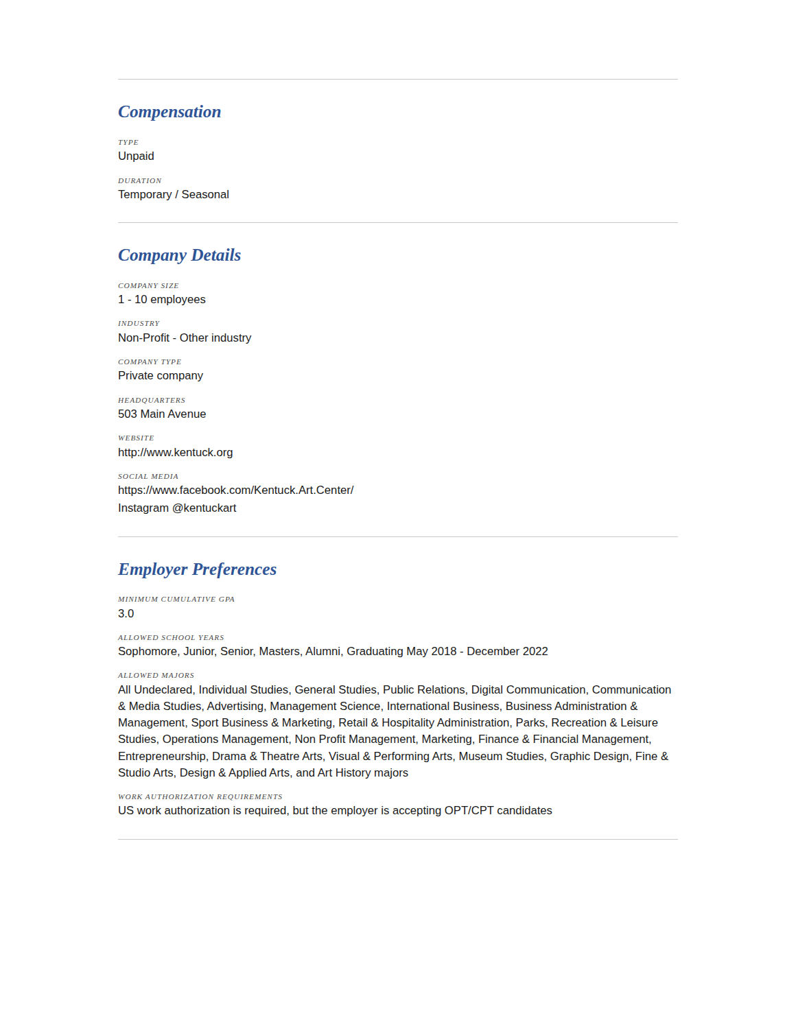Compensation
Type
Unpaid
Duration
Temporary / Seasonal
Company Details
Company Size
1 - 10 employees
Industry
Non-Profit - Other industry
Company Type
Private company
Headquarters
503 Main Avenue
Website
http://www.kentuck.org
Social Media
https://www.facebook.com/Kentuck.Art.Center/
Instagram @kentuckart
Employer Preferences
Minimum Cumulative GPA
3.0
Allowed School Years
Sophomore, Junior, Senior, Masters, Alumni, Graduating May 2018 - December 2022
Allowed Majors
All Undeclared, Individual Studies, General Studies, Public Relations, Digital Communication, Communication & Media Studies, Advertising, Management Science, International Business, Business Administration & Management, Sport Business & Marketing, Retail & Hospitality Administration, Parks, Recreation & Leisure Studies, Operations Management, Non Profit Management, Marketing, Finance & Financial Management, Entrepreneurship, Drama & Theatre Arts, Visual & Performing Arts, Museum Studies, Graphic Design, Fine & Studio Arts, Design & Applied Arts, and Art History majors
Work Authorization Requirements
US work authorization is required, but the employer is accepting OPT/CPT candidates